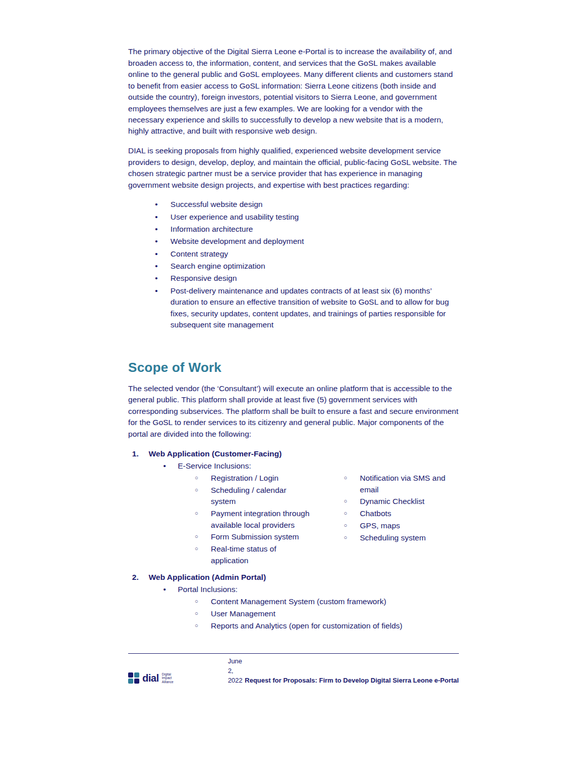The primary objective of the Digital Sierra Leone e-Portal is to increase the availability of, and broaden access to, the information, content, and services that the GoSL makes available online to the general public and GoSL employees. Many different clients and customers stand to benefit from easier access to GoSL information: Sierra Leone citizens (both inside and outside the country), foreign investors, potential visitors to Sierra Leone, and government employees themselves are just a few examples. We are looking for a vendor with the necessary experience and skills to successfully to develop a new website that is a modern, highly attractive, and built with responsive web design.
DIAL is seeking proposals from highly qualified, experienced website development service providers to design, develop, deploy, and maintain the official, public-facing GoSL website. The chosen strategic partner must be a service provider that has experience in managing government website design projects, and expertise with best practices regarding:
Successful website design
User experience and usability testing
Information architecture
Website development and deployment
Content strategy
Search engine optimization
Responsive design
Post-delivery maintenance and updates contracts of at least six (6) months’ duration to ensure an effective transition of website to GoSL and to allow for bug fixes, security updates, content updates, and trainings of parties responsible for subsequent site management
Scope of Work
The selected vendor (the ‘Consultant’) will execute an online platform that is accessible to the general public. This platform shall provide at least five (5) government services with corresponding subservices. The platform shall be built to ensure a fast and secure environment for the GoSL to render services to its citizenry and general public. Major components of the portal are divided into the following:
Web Application (Customer-Facing)
E-Service Inclusions:
Registration / Login
Scheduling / calendar system
Payment integration through available local providers
Form Submission system
Real-time status of application
Notification via SMS and email
Dynamic Checklist
Chatbots
GPS, maps
Scheduling system
Web Application (Admin Portal)
Portal Inclusions:
Content Management System (custom framework)
User Management
Reports and Analytics (open for customization of fields)
dial
Digital
Impact
Alliance
June 2, 2022
Request for Proposals: Firm to Develop Digital Sierra Leone e-Portal